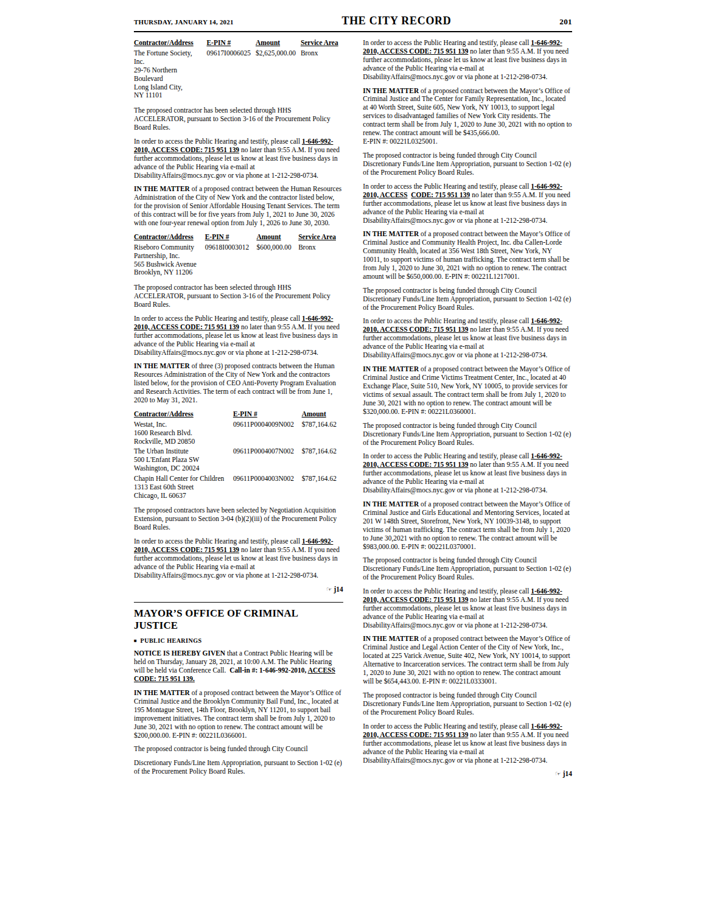Thursday, January 14, 2021
THE CITY RECORD
201
| Contractor/Address | E-PIN # | Amount | Service Area |
| --- | --- | --- | --- |
| The Fortune Society, Inc. 29-76 Northern Boulevard Long Island City, NY 11101 | 09617I0006025 | $2,625,000.00 | Bronx |
The proposed contractor has been selected through HHS ACCELERATOR, pursuant to Section 3-16 of the Procurement Policy Board Rules.
In order to access the Public Hearing and testify, please call 1-646-992-2010, ACCESS CODE: 715 951 139 no later than 9:55 A.M. If you need further accommodations, please let us know at least five business days in advance of the Public Hearing via e-mail at DisabilityAffairs@mocs.nyc.gov or via phone at 1-212-298-0734.
IN THE MATTER of a proposed contract between the Human Resources Administration of the City of New York and the contractor listed below, for the provision of Senior Affordable Housing Tenant Services. The term of this contract will be for five years from July 1, 2021 to June 30, 2026 with one four-year renewal option from July 1, 2026 to June 30, 2030.
| Contractor/Address | E-PIN # | Amount | Service Area |
| --- | --- | --- | --- |
| Riseboro Community Partnership, Inc. 565 Bushwick Avenue Brooklyn, NY 11206 | 09618I0003012 | $600,000.00 | Bronx |
The proposed contractor has been selected through HHS ACCELERATOR, pursuant to Section 3-16 of the Procurement Policy Board Rules.
In order to access the Public Hearing and testify, please call 1-646-992-2010, ACCESS CODE: 715 951 139 no later than 9:55 A.M. If you need further accommodations, please let us know at least five business days in advance of the Public Hearing via e-mail at DisabilityAffairs@mocs.nyc.gov or via phone at 1-212-298-0734.
IN THE MATTER of three (3) proposed contracts between the Human Resources Administration of the City of New York and the contractors listed below, for the provision of CEO Anti-Poverty Program Evaluation and Research Activities. The term of each contract will be from June 1, 2020 to May 31, 2021.
| Contractor/Address | E-PIN # | Amount |
| --- | --- | --- |
| Westat, Inc. 1600 Research Blvd. Rockville, MD 20850 | 09611P0004009N002 | $787,164.62 |
| The Urban Institute 500 L'Enfant Plaza SW Washington, DC 20024 | 09611P0004007N002 | $787,164.62 |
| Chapin Hall Center for Children 1313 East 60th Street Chicago, IL 60637 | 09611P0004003N002 | $787,164.62 |
The proposed contractors have been selected by Negotiation Acquisition Extension, pursuant to Section 3-04 (b)(2)(iii) of the Procurement Policy Board Rules.
In order to access the Public Hearing and testify, please call 1-646-992-2010, ACCESS CODE: 715 951 139 no later than 9:55 A.M. If you need further accommodations, please let us know at least five business days in advance of the Public Hearing via e-mail at DisabilityAffairs@mocs.nyc.gov or via phone at 1-212-298-0734.
☞ j14
MAYOR’S OFFICE OF CRIMINAL JUSTICE
Public Hearings
NOTICE IS HEREBY GIVEN that a Contract Public Hearing will be held on Thursday, January 28, 2021, at 10:00 A.M. The Public Hearing will be held via Conference Call. Call-in #: 1-646-992-2010, ACCESS CODE: 715 951 139.
IN THE MATTER of a proposed contract between the Mayor’s Office of Criminal Justice and the Brooklyn Community Bail Fund, Inc., located at 195 Montague Street, 14th Floor, Brooklyn, NY 11201, to support bail improvement initiatives. The contract term shall be from July 1, 2020 to June 30, 2021 with no option to renew. The contract amount will be $200,000.00. E-PIN #: 00221L0366001.
The proposed contractor is being funded through City Council
Discretionary Funds/Line Item Appropriation, pursuant to Section 1-02 (e) of the Procurement Policy Board Rules.
In order to access the Public Hearing and testify, please call 1-646-992-2010, ACCESS CODE: 715 951 139 no later than 9:55 A.M. If you need further accommodations, please let us know at least five business days in advance of the Public Hearing via e-mail at DisabilityAffairs@mocs.nyc.gov or via phone at 1-212-298-0734.
IN THE MATTER of a proposed contract between the Mayor’s Office of Criminal Justice and The Center for Family Representation, Inc., located at 40 Worth Street, Suite 605, New York, NY 10013, to support legal services to disadvantaged families of New York City residents. The contract term shall be from July 1, 2020 to June 30, 2021 with no option to renew. The contract amount will be $435,666.00.
E-PIN #: 00221L0325001.
The proposed contractor is being funded through City Council Discretionary Funds/Line Item Appropriation, pursuant to Section 1-02 (e) of the Procurement Policy Board Rules.
In order to access the Public Hearing and testify, please call 1-646-992-2010, ACCESS CODE: 715 951 139 no later than 9:55 A.M. If you need further accommodations, please let us know at least five business days in advance of the Public Hearing via e-mail at DisabilityAffairs@mocs.nyc.gov or via phone at 1-212-298-0734.
IN THE MATTER of a proposed contract between the Mayor’s Office of Criminal Justice and Community Health Project, Inc. dba Callen-Lorde Community Health, located at 356 West 18th Street, New York, NY 10011, to support victims of human trafficking. The contract term shall be from July 1, 2020 to June 30, 2021 with no option to renew. The contract amount will be $650,000.00. E-PIN #: 00221L1217001.
The proposed contractor is being funded through City Council Discretionary Funds/Line Item Appropriation, pursuant to Section 1-02 (e) of the Procurement Policy Board Rules.
In order to access the Public Hearing and testify, please call 1-646-992-2010, ACCESS CODE: 715 951 139 no later than 9:55 A.M. If you need further accommodations, please let us know at least five business days in advance of the Public Hearing via e-mail at DisabilityAffairs@mocs.nyc.gov or via phone at 1-212-298-0734.
IN THE MATTER of a proposed contract between the Mayor’s Office of Criminal Justice and Crime Victims Treatment Center, Inc., located at 40 Exchange Place, Suite 510, New York, NY 10005, to provide services for victims of sexual assault. The contract term shall be from July 1, 2020 to June 30, 2021 with no option to renew. The contract amount will be $320,000.00. E-PIN #: 00221L0360001.
The proposed contractor is being funded through City Council Discretionary Funds/Line Item Appropriation, pursuant to Section 1-02 (e) of the Procurement Policy Board Rules.
In order to access the Public Hearing and testify, please call 1-646-992-2010, ACCESS CODE: 715 951 139 no later than 9:55 A.M. If you need further accommodations, please let us know at least five business days in advance of the Public Hearing via e-mail at DisabilityAffairs@mocs.nyc.gov or via phone at 1-212-298-0734.
IN THE MATTER of a proposed contract between the Mayor’s Office of Criminal Justice and Girls Educational and Mentoring Services, located at 201 W 148th Street, Storefront, New York, NY 10039-3148, to support victims of human trafficking. The contract term shall be from July 1, 2020 to June 30,2021 with no option to renew. The contract amount will be $983,000.00. E-PIN #: 00221L0370001.
The proposed contractor is being funded through City Council Discretionary Funds/Line Item Appropriation, pursuant to Section 1-02 (e) of the Procurement Policy Board Rules.
In order to access the Public Hearing and testify, please call 1-646-992-2010, ACCESS CODE: 715 951 139 no later than 9:55 A.M. If you need further accommodations, please let us know at least five business days in advance of the Public Hearing via e-mail at DisabilityAffairs@mocs.nyc.gov or via phone at 1-212-298-0734.
IN THE MATTER of a proposed contract between the Mayor’s Office of Criminal Justice and Legal Action Center of the City of New York, Inc., located at 225 Varick Avenue, Suite 402, New York, NY 10014, to support Alternative to Incarceration services. The contract term shall be from July 1, 2020 to June 30, 2021 with no option to renew. The contract amount will be $654,443.00. E-PIN #: 00221L0333001.
The proposed contractor is being funded through City Council Discretionary Funds/Line Item Appropriation, pursuant to Section 1-02 (e) of the Procurement Policy Board Rules.
In order to access the Public Hearing and testify, please call 1-646-992-2010, ACCESS CODE: 715 951 139 no later than 9:55 A.M. If you need further accommodations, please let us know at least five business days in advance of the Public Hearing via e-mail at DisabilityAffairs@mocs.nyc.gov or via phone at 1-212-298-0734.
☞ j14